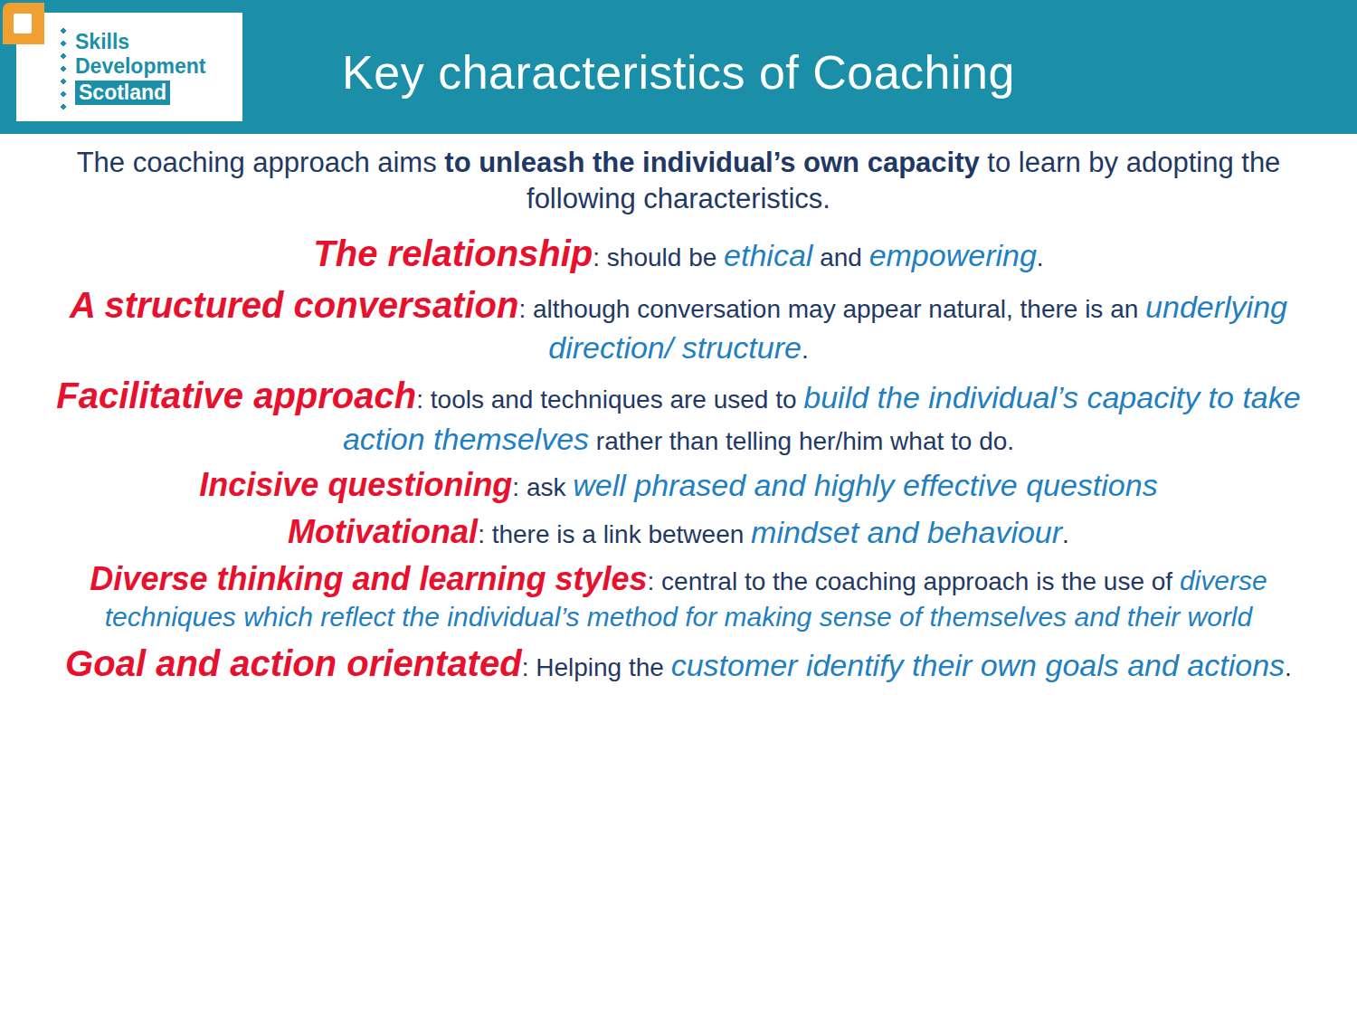Skills
Development
Scotland
Key characteristics of Coaching
The coaching approach aims to unleash the individual’s own capacity to learn by adopting the following characteristics.
The relationship: should be ethical and empowering.
A structured conversation: although conversation may appear natural, there is an underlying direction/ structure.
Facilitative approach: tools and techniques are used to build the individual’s capacity to take action themselves rather than telling her/him what to do.
Incisive questioning: ask well phrased and highly effective questions
Motivational: there is a link between mindset and behaviour.
Diverse thinking and learning styles: central to the coaching approach is the use of diverse techniques which reflect the individual’s method for making sense of themselves and their world
Goal and action orientated: Helping the customer identify their own goals and actions.